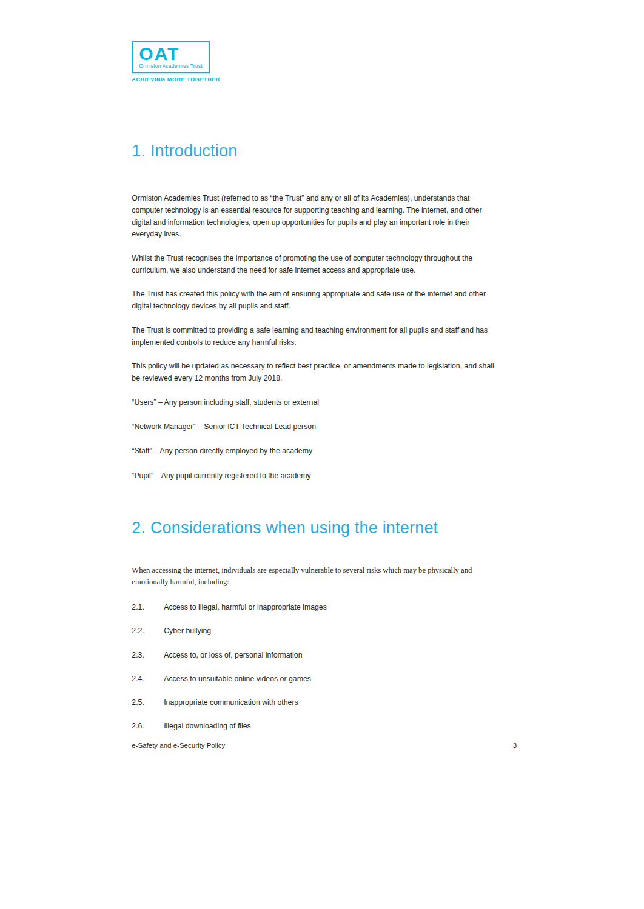OAT Ormiston Academies Trust
ACHIEVING MORE TOGETHER
1. Introduction
Ormiston Academies Trust (referred to as “the Trust” and any or all of its Academies), understands that computer technology is an essential resource for supporting teaching and learning. The internet, and other digital and information technologies, open up opportunities for pupils and play an important role in their everyday lives.
Whilst the Trust recognises the importance of promoting the use of computer technology throughout the curriculum, we also understand the need for safe internet access and appropriate use.
The Trust has created this policy with the aim of ensuring appropriate and safe use of the internet and other digital technology devices by all pupils and staff.
The Trust is committed to providing a safe learning and teaching environment for all pupils and staff and has implemented controls to reduce any harmful risks.
This policy will be updated as necessary to reflect best practice, or amendments made to legislation, and shall be reviewed every 12 months from July 2018.
“Users” – Any person including staff, students or external
“Network Manager” – Senior ICT Technical Lead person
“Staff” – Any person directly employed by the academy
“Pupil” – Any pupil currently registered to the academy
2. Considerations when using the internet
When accessing the internet, individuals are especially vulnerable to several risks which may be physically and emotionally harmful, including:
2.1. Access to illegal, harmful or inappropriate images
2.2. Cyber bullying
2.3. Access to, or loss of, personal information
2.4. Access to unsuitable online videos or games
2.5. Inappropriate communication with others
2.6. Illegal downloading of files
e-Safety and e-Security Policy 3